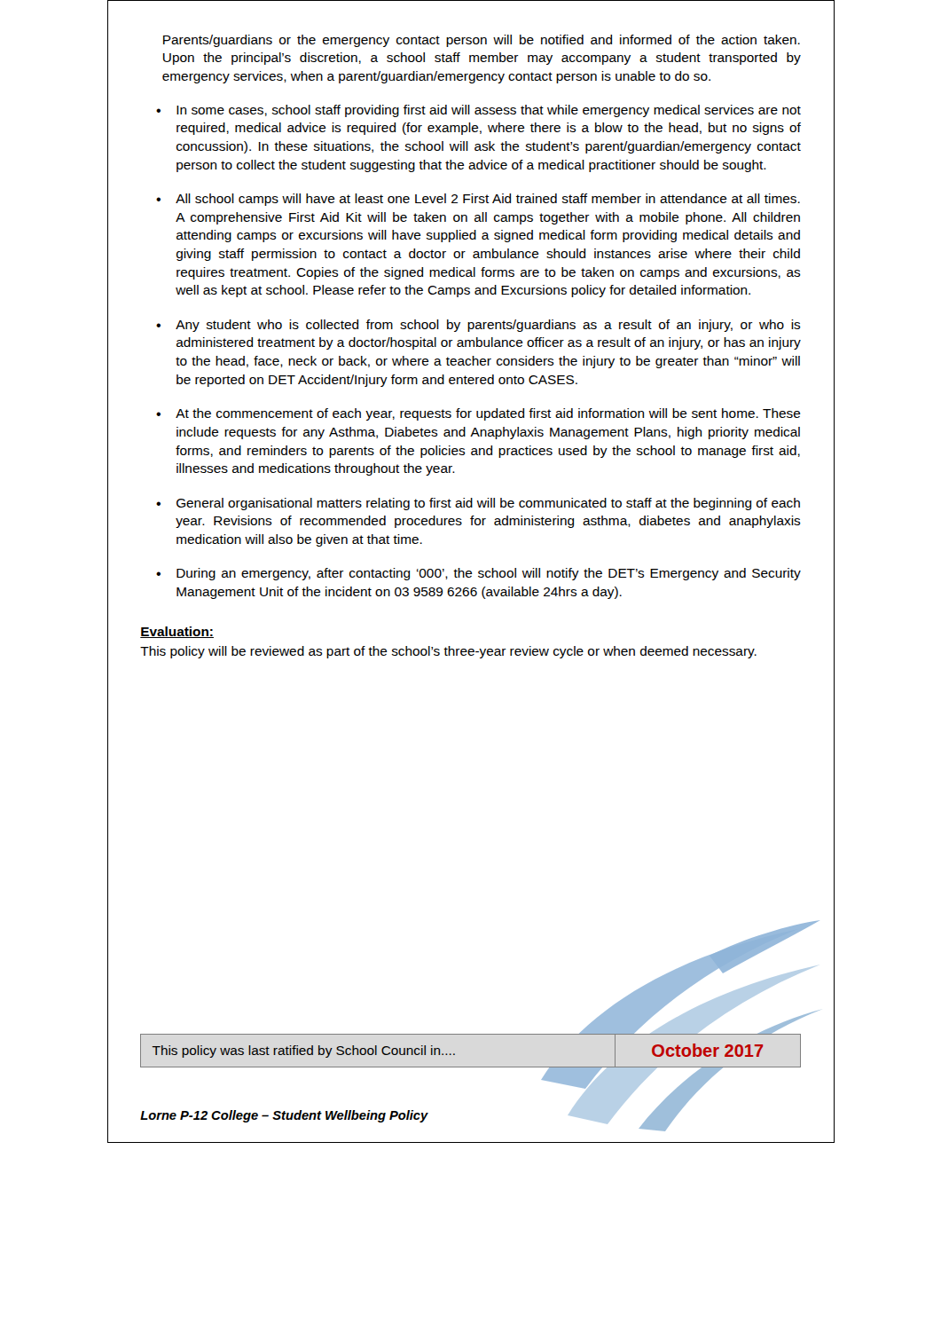Parents/guardians or the emergency contact person will be notified and informed of the action taken. Upon the principal’s discretion, a school staff member may accompany a student transported by emergency services, when a parent/guardian/emergency contact person is unable to do so.
In some cases, school staff providing first aid will assess that while emergency medical services are not required, medical advice is required (for example, where there is a blow to the head, but no signs of concussion). In these situations, the school will ask the student’s parent/guardian/emergency contact person to collect the student suggesting that the advice of a medical practitioner should be sought.
All school camps will have at least one Level 2 First Aid trained staff member in attendance at all times. A comprehensive First Aid Kit will be taken on all camps together with a mobile phone. All children attending camps or excursions will have supplied a signed medical form providing medical details and giving staff permission to contact a doctor or ambulance should instances arise where their child requires treatment. Copies of the signed medical forms are to be taken on camps and excursions, as well as kept at school. Please refer to the Camps and Excursions policy for detailed information.
Any student who is collected from school by parents/guardians as a result of an injury, or who is administered treatment by a doctor/hospital or ambulance officer as a result of an injury, or has an injury to the head, face, neck or back, or where a teacher considers the injury to be greater than “minor” will be reported on DET Accident/Injury form and entered onto CASES.
At the commencement of each year, requests for updated first aid information will be sent home. These include requests for any Asthma, Diabetes and Anaphylaxis Management Plans, high priority medical forms, and reminders to parents of the policies and practices used by the school to manage first aid, illnesses and medications throughout the year.
General organisational matters relating to first aid will be communicated to staff at the beginning of each year. Revisions of recommended procedures for administering asthma, diabetes and anaphylaxis medication will also be given at that time.
During an emergency, after contacting ‘000’, the school will notify the DET’s Emergency and Security Management Unit of the incident on 03 9589 6266 (available 24hrs a day).
Evaluation:
This policy will be reviewed as part of the school’s three-year review cycle or when deemed necessary.
This policy was last ratified by School Council in....
October 2017
Lorne P-12 College – Student Wellbeing Policy